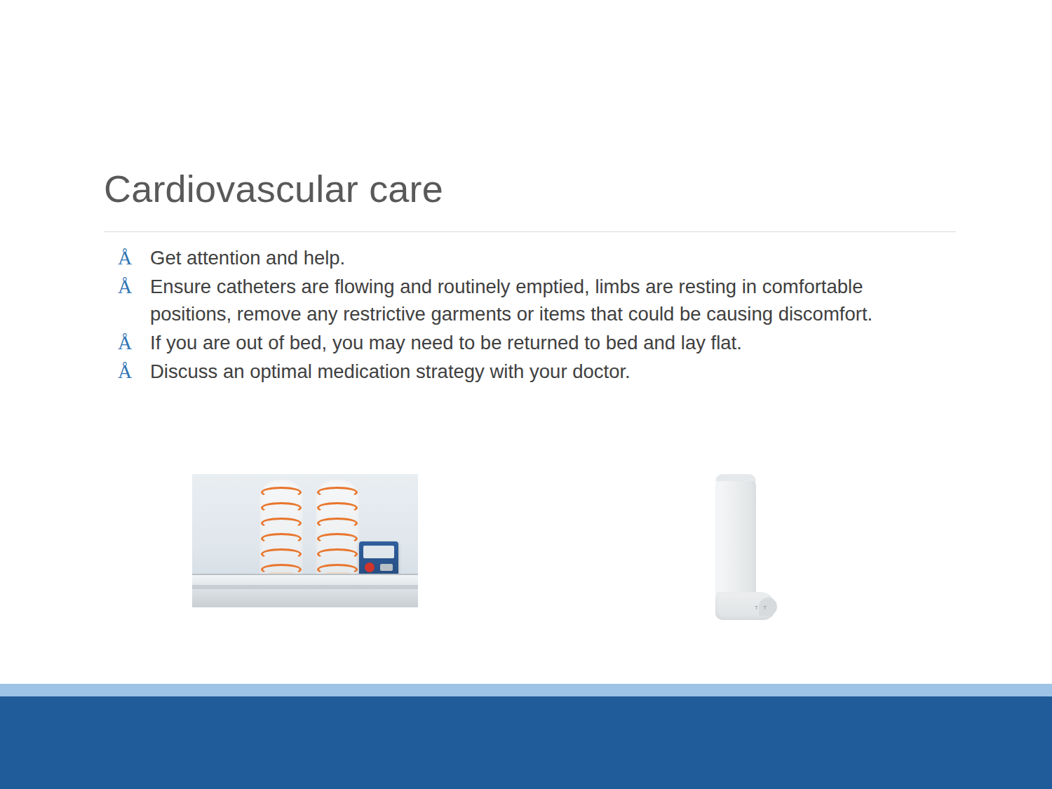Cardiovascular care
Get attention and help.
Ensure catheters are flowing and routinely emptied, limbs are resting in comfortable positions, remove any restrictive garments or items that could be causing discomfort.
If you are out of bed, you may need to be returned to bed and lay flat.
Discuss an optimal medication strategy with your doctor.
T T